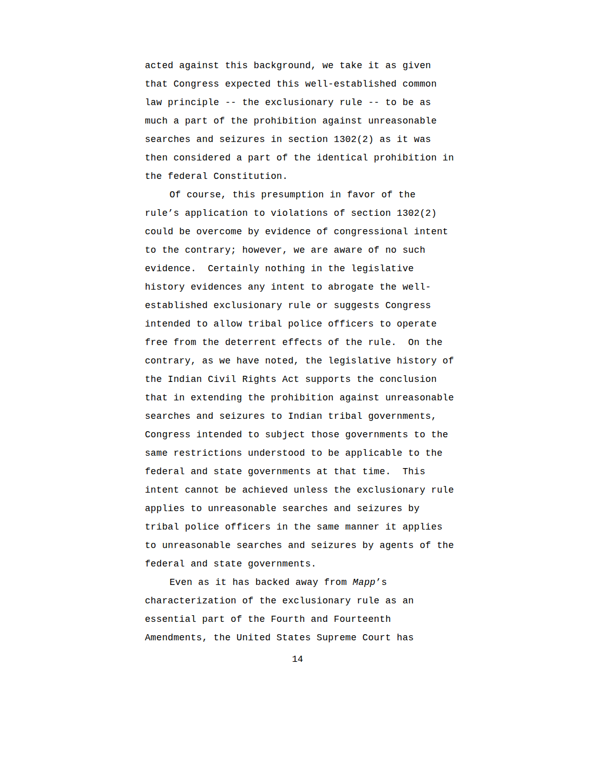acted against this background, we take it as given that Congress expected this well-established common law principle -- the exclusionary rule -- to be as much a part of the prohibition against unreasonable searches and seizures in section 1302(2) as it was then considered a part of the identical prohibition in the federal Constitution.
Of course, this presumption in favor of the rule’s application to violations of section 1302(2) could be overcome by evidence of congressional intent to the contrary; however, we are aware of no such evidence. Certainly nothing in the legislative history evidences any intent to abrogate the well-established exclusionary rule or suggests Congress intended to allow tribal police officers to operate free from the deterrent effects of the rule. On the contrary, as we have noted, the legislative history of the Indian Civil Rights Act supports the conclusion that in extending the prohibition against unreasonable searches and seizures to Indian tribal governments, Congress intended to subject those governments to the same restrictions understood to be applicable to the federal and state governments at that time. This intent cannot be achieved unless the exclusionary rule applies to unreasonable searches and seizures by tribal police officers in the same manner it applies to unreasonable searches and seizures by agents of the federal and state governments.
Even as it has backed away from Mapp’s characterization of the exclusionary rule as an essential part of the Fourth and Fourteenth Amendments, the United States Supreme Court has
14